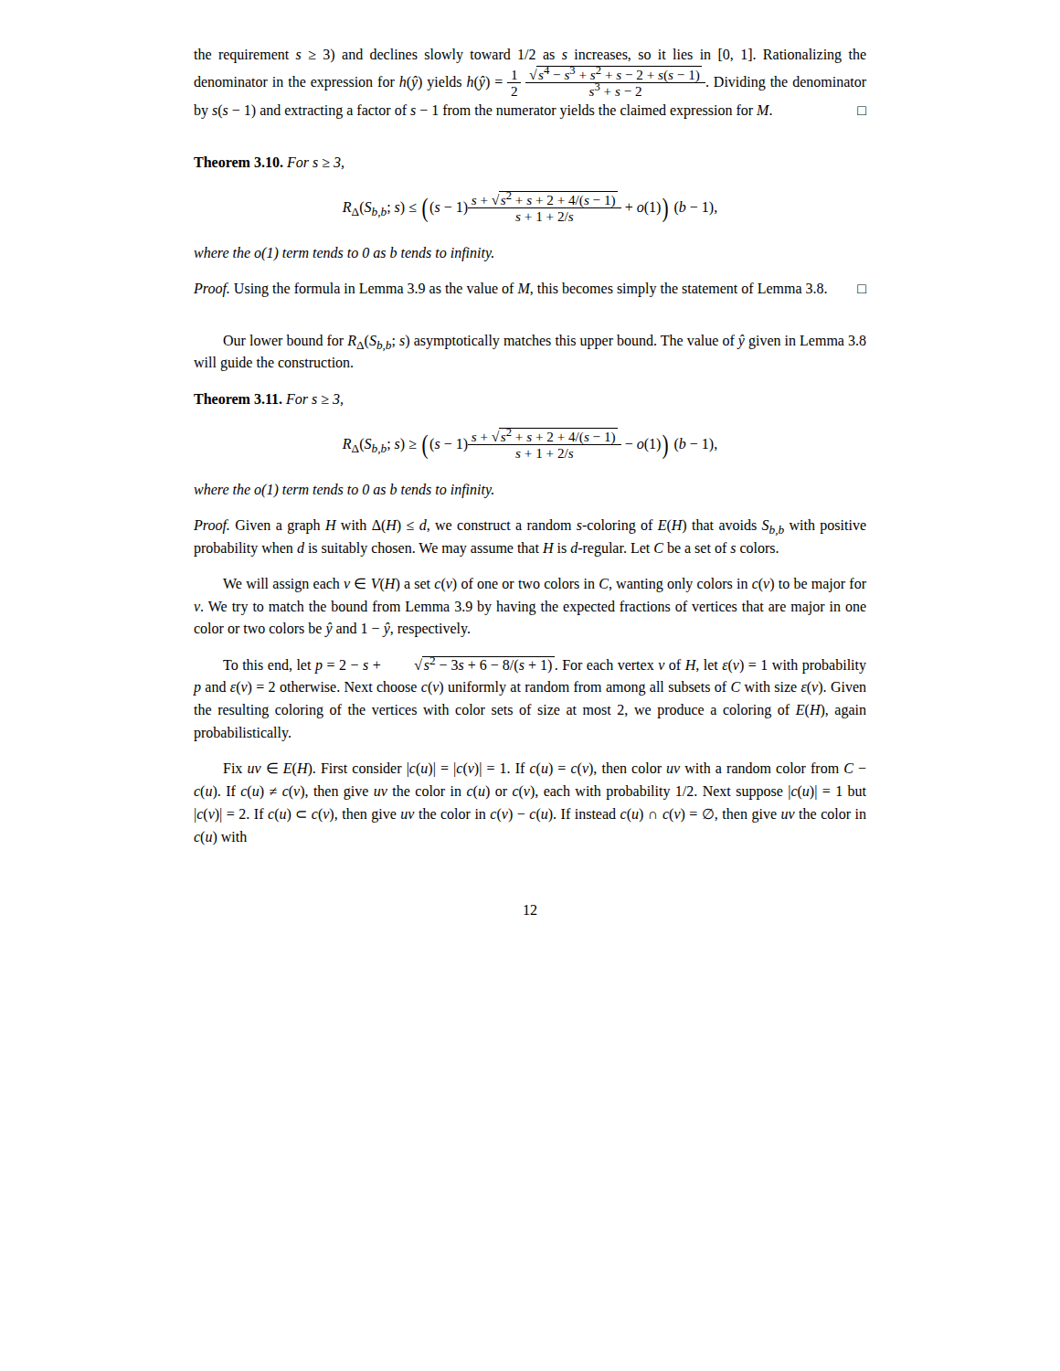the requirement s ≥ 3) and declines slowly toward 1/2 as s increases, so it lies in [0, 1]. Rationalizing the denominator in the expression for h(ŷ) yields h(ŷ) = 12 √s4 − s3 + s2 + s − 2 + s(s − 1) s3 + s − 2. Dividing the denominator by s(s − 1) and extracting a factor of s − 1 from the numerator yields the claimed expression for M. □
Theorem 3.10. For s ≥ 3,
RΔ(Sb,b; s) ≤ ((s − 1)s + √s2 + s + 2 + 4/(s − 1) s + 1 + 2/s + o(1)) (b − 1),
where the o(1) term tends to 0 as b tends to infinity.
Proof. Using the formula in Lemma 3.9 as the value of M, this becomes simply the statement of Lemma 3.8. □
Our lower bound for RΔ(Sb,b; s) asymptotically matches this upper bound. The value of ŷ given in Lemma 3.8 will guide the construction.
Theorem 3.11. For s ≥ 3,
RΔ(Sb,b; s) ≥ ((s − 1)s + √s2 + s + 2 + 4/(s − 1) s + 1 + 2/s − o(1)) (b − 1),
where the o(1) term tends to 0 as b tends to infinity.
Proof. Given a graph H with Δ(H) ≤ d, we construct a random s-coloring of E(H) that avoids Sb,b with positive probability when d is suitably chosen. We may assume that H is d-regular. Let C be a set of s colors.
We will assign each v ∈ V(H) a set c(v) of one or two colors in C, wanting only colors in c(v) to be major for v. We try to match the bound from Lemma 3.9 by having the expected fractions of vertices that are major in one color or two colors be ŷ and 1 − ŷ, respectively.
To this end, let p = 2 − s + √s2 − 3s + 6 − 8/(s + 1). For each vertex v of H, let ε(v) = 1 with probability p and ε(v) = 2 otherwise. Next choose c(v) uniformly at random from among all subsets of C with size ε(v). Given the resulting coloring of the vertices with color sets of size at most 2, we produce a coloring of E(H), again probabilistically.
Fix uv ∈ E(H). First consider |c(u)| = |c(v)| = 1. If c(u) = c(v), then color uv with a random color from C − c(u). If c(u) ≠ c(v), then give uv the color in c(u) or c(v), each with probability 1/2. Next suppose |c(u)| = 1 but |c(v)| = 2. If c(u) ⊂ c(v), then give uv the color in c(v) − c(u). If instead c(u) ∩ c(v) = ∅, then give uv the color in c(u) with
12